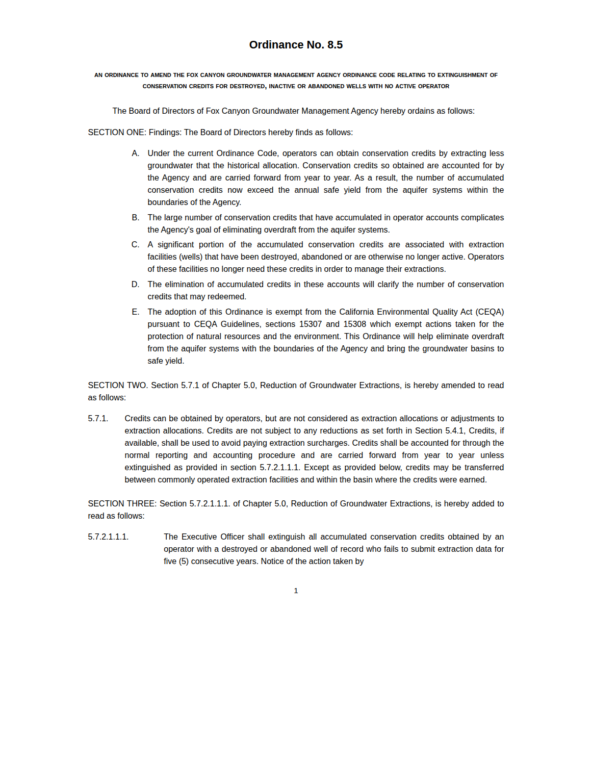Ordinance No. 8.5
An Ordinance to Amend the Fox Canyon Groundwater Management Agency Ordinance Code Relating to Extinguishment of Conservation Credits for Destroyed, Inactive or Abandoned Wells with No Active Operator
The Board of Directors of Fox Canyon Groundwater Management Agency hereby ordains as follows:
SECTION ONE: Findings: The Board of Directors hereby finds as follows:
Under the current Ordinance Code, operators can obtain conservation credits by extracting less groundwater that the historical allocation. Conservation credits so obtained are accounted for by the Agency and are carried forward from year to year. As a result, the number of accumulated conservation credits now exceed the annual safe yield from the aquifer systems within the boundaries of the Agency.
The large number of conservation credits that have accumulated in operator accounts complicates the Agency's goal of eliminating overdraft from the aquifer systems.
A significant portion of the accumulated conservation credits are associated with extraction facilities (wells) that have been destroyed, abandoned or are otherwise no longer active. Operators of these facilities no longer need these credits in order to manage their extractions.
The elimination of accumulated credits in these accounts will clarify the number of conservation credits that may redeemed.
The adoption of this Ordinance is exempt from the California Environmental Quality Act (CEQA) pursuant to CEQA Guidelines, sections 15307 and 15308 which exempt actions taken for the protection of natural resources and the environment. This Ordinance will help eliminate overdraft from the aquifer systems with the boundaries of the Agency and bring the groundwater basins to safe yield.
SECTION TWO. Section 5.7.1 of Chapter 5.0, Reduction of Groundwater Extractions, is hereby amended to read as follows:
5.7.1. Credits can be obtained by operators, but are not considered as extraction allocations or adjustments to extraction allocations. Credits are not subject to any reductions as set forth in Section 5.4.1, Credits, if available, shall be used to avoid paying extraction surcharges. Credits shall be accounted for through the normal reporting and accounting procedure and are carried forward from year to year unless extinguished as provided in section 5.7.2.1.1.1. Except as provided below, credits may be transferred between commonly operated extraction facilities and within the basin where the credits were earned.
SECTION THREE: Section 5.7.2.1.1.1. of Chapter 5.0, Reduction of Groundwater Extractions, is hereby added to read as follows:
5.7.2.1.1.1. The Executive Officer shall extinguish all accumulated conservation credits obtained by an operator with a destroyed or abandoned well of record who fails to submit extraction data for five (5) consecutive years. Notice of the action taken by
1